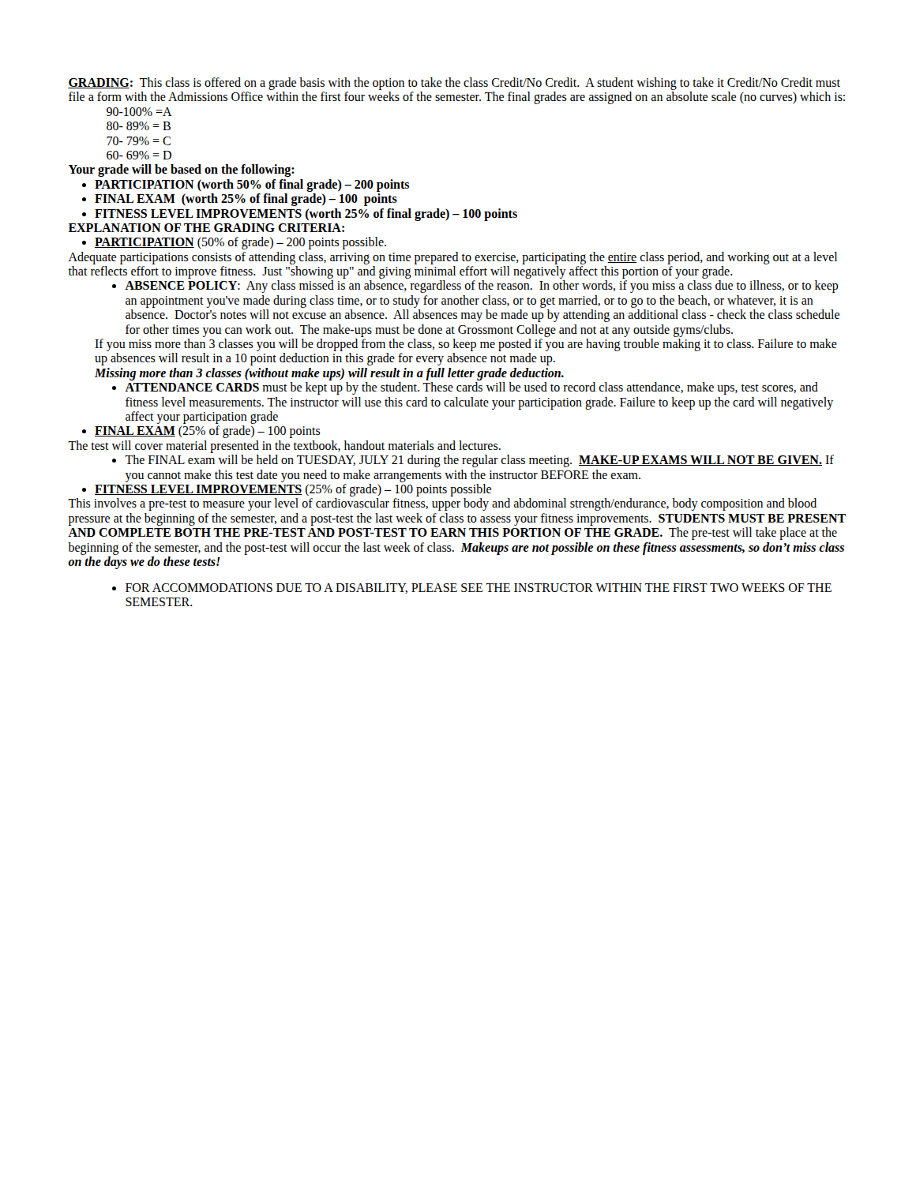GRADING: This class is offered on a grade basis with the option to take the class Credit/No Credit. A student wishing to take it Credit/No Credit must file a form with the Admissions Office within the first four weeks of the semester. The final grades are assigned on an absolute scale (no curves) which is:
90-100% =A
80- 89% = B
70- 79% = C
60- 69% = D
Your grade will be based on the following:
PARTICIPATION (worth 50% of final grade) – 200 points
FINAL EXAM (worth 25% of final grade) – 100 points
FITNESS LEVEL IMPROVEMENTS (worth 25% of final grade) – 100 points
EXPLANATION OF THE GRADING CRITERIA:
PARTICIPATION (50% of grade) – 200 points possible.
Adequate participations consists of attending class, arriving on time prepared to exercise, participating the entire class period, and working out at a level that reflects effort to improve fitness. Just "showing up" and giving minimal effort will negatively affect this portion of your grade.
ABSENCE POLICY: Any class missed is an absence, regardless of the reason. In other words, if you miss a class due to illness, or to keep an appointment you've made during class time, or to study for another class, or to get married, or to go to the beach, or whatever, it is an absence. Doctor's notes will not excuse an absence. All absences may be made up by attending an additional class - check the class schedule for other times you can work out. The make-ups must be done at Grossmont College and not at any outside gyms/clubs.
If you miss more than 3 classes you will be dropped from the class, so keep me posted if you are having trouble making it to class. Failure to make up absences will result in a 10 point deduction in this grade for every absence not made up.
Missing more than 3 classes (without make ups) will result in a full letter grade deduction.
ATTENDANCE CARDS must be kept up by the student. These cards will be used to record class attendance, make ups, test scores, and fitness level measurements. The instructor will use this card to calculate your participation grade. Failure to keep up the card will negatively affect your participation grade
FINAL EXAM (25% of grade) – 100 points
The test will cover material presented in the textbook, handout materials and lectures.
The FINAL exam will be held on TUESDAY, JULY 21 during the regular class meeting. MAKE-UP EXAMS WILL NOT BE GIVEN. If you cannot make this test date you need to make arrangements with the instructor BEFORE the exam.
FITNESS LEVEL IMPROVEMENTS (25% of grade) – 100 points possible
This involves a pre-test to measure your level of cardiovascular fitness, upper body and abdominal strength/endurance, body composition and blood pressure at the beginning of the semester, and a post-test the last week of class to assess your fitness improvements. STUDENTS MUST BE PRESENT AND COMPLETE BOTH THE PRE-TEST AND POST-TEST TO EARN THIS PORTION OF THE GRADE. The pre-test will take place at the beginning of the semester, and the post-test will occur the last week of class. Makeups are not possible on these fitness assessments, so don’t miss class on the days we do these tests!
FOR ACCOMMODATIONS DUE TO A DISABILITY, PLEASE SEE THE INSTRUCTOR WITHIN THE FIRST TWO WEEKS OF THE SEMESTER.